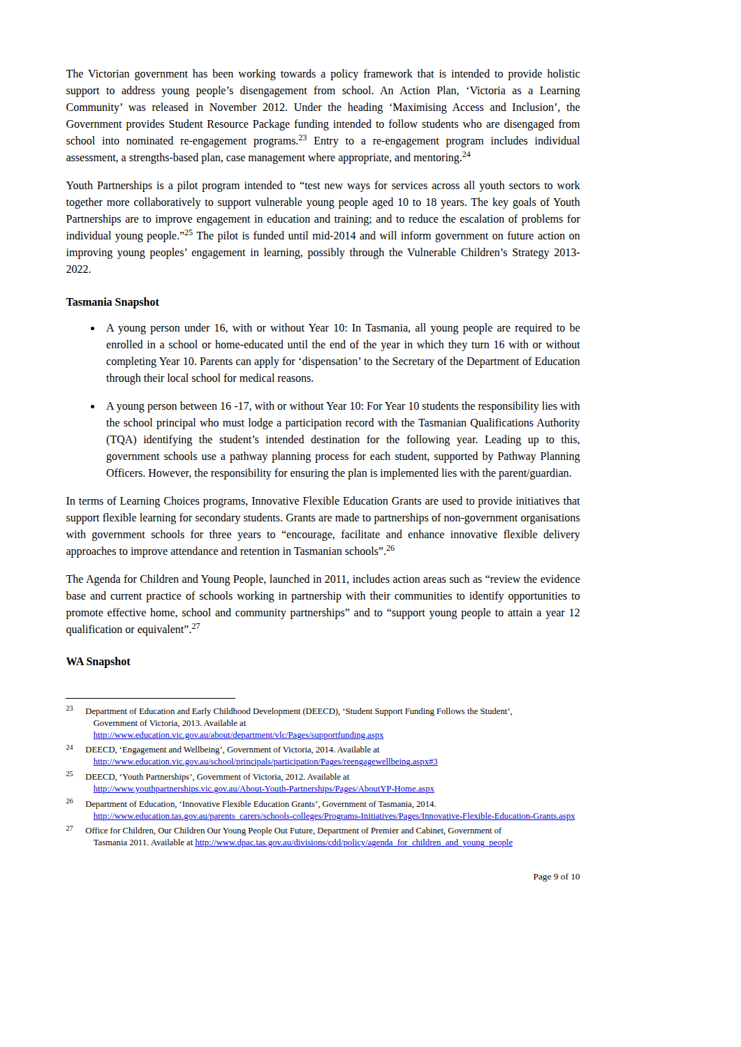The Victorian government has been working towards a policy framework that is intended to provide holistic support to address young people’s disengagement from school. An Action Plan, ‘Victoria as a Learning Community’ was released in November 2012. Under the heading ‘Maximising Access and Inclusion’, the Government provides Student Resource Package funding intended to follow students who are disengaged from school into nominated re-engagement programs.23 Entry to a re-engagement program includes individual assessment, a strengths-based plan, case management where appropriate, and mentoring.24
Youth Partnerships is a pilot program intended to “test new ways for services across all youth sectors to work together more collaboratively to support vulnerable young people aged 10 to 18 years. The key goals of Youth Partnerships are to improve engagement in education and training; and to reduce the escalation of problems for individual young people.”25 The pilot is funded until mid-2014 and will inform government on future action on improving young peoples’ engagement in learning, possibly through the Vulnerable Children’s Strategy 2013-2022.
Tasmania Snapshot
A young person under 16, with or without Year 10: In Tasmania, all young people are required to be enrolled in a school or home-educated until the end of the year in which they turn 16 with or without completing Year 10. Parents can apply for ‘dispensation’ to the Secretary of the Department of Education through their local school for medical reasons.
A young person between 16 -17, with or without Year 10: For Year 10 students the responsibility lies with the school principal who must lodge a participation record with the Tasmanian Qualifications Authority (TQA) identifying the student’s intended destination for the following year. Leading up to this, government schools use a pathway planning process for each student, supported by Pathway Planning Officers. However, the responsibility for ensuring the plan is implemented lies with the parent/guardian.
In terms of Learning Choices programs, Innovative Flexible Education Grants are used to provide initiatives that support flexible learning for secondary students. Grants are made to partnerships of non-government organisations with government schools for three years to “encourage, facilitate and enhance innovative flexible delivery approaches to improve attendance and retention in Tasmanian schools”.26
The Agenda for Children and Young People, launched in 2011, includes action areas such as “review the evidence base and current practice of schools working in partnership with their communities to identify opportunities to promote effective home, school and community partnerships” and to “support young people to attain a year 12 qualification or equivalent”.27
WA Snapshot
23 Department of Education and Early Childhood Development (DEECD), ‘Student Support Funding Follows the Student’, Government of Victoria, 2013. Available at http://www.education.vic.gov.au/about/department/vlc/Pages/supportfunding.aspx
24 DEECD, ‘Engagement and Wellbeing’, Government of Victoria, 2014. Available at http://www.education.vic.gov.au/school/principals/participation/Pages/reengagewellbeing.aspx#3
25 DEECD, ‘Youth Partnerships’, Government of Victoria, 2012. Available at http://www.youthpartnerships.vic.gov.au/About-Youth-Partnerships/Pages/AboutYP-Home.aspx
26 Department of Education, ‘Innovative Flexible Education Grants’, Government of Tasmania, 2014. http://www.education.tas.gov.au/parents_carers/schools-colleges/Programs-Initiatives/Pages/Innovative-Flexible-Education-Grants.aspx
27 Office for Children, Our Children Our Young People Out Future, Department of Premier and Cabinet, Government of Tasmania 2011. Available at http://www.dpac.tas.gov.au/divisions/cdd/policy/agenda_for_children_and_young_people
Page 9 of 10